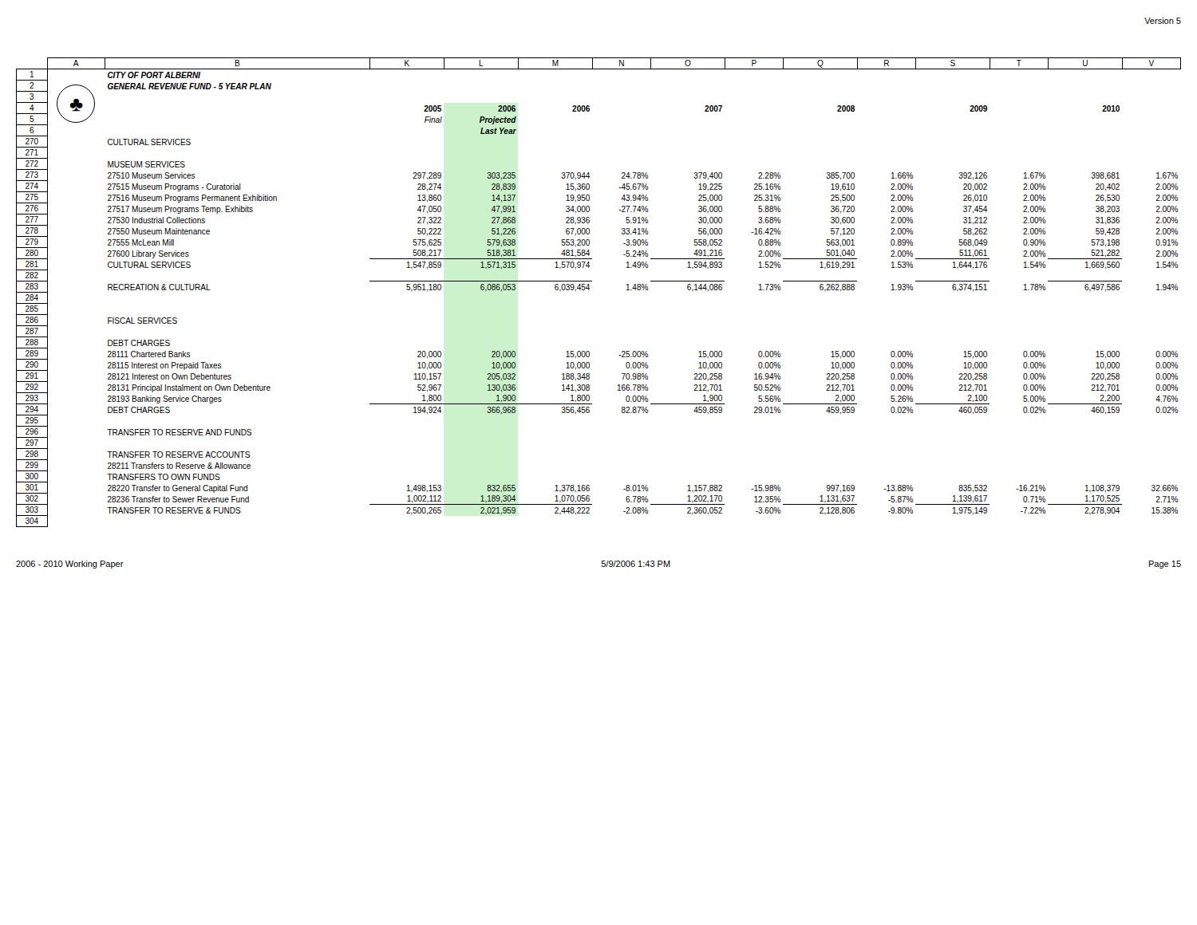Version 5
| | A | B | K | L | M | N | O | P | Q | R | S | T | U | V |
| --- | --- | --- | --- | --- | --- | --- | --- | --- | --- | --- | --- | --- | --- | --- |
| 1 | | CITY OF PORT ALBERNI | |
| 2 | GENERAL REVENUE FUND - 5 YEAR PLAN | |
| 3 | | |
| 4 | | 2005 | 2006 | 2006 | | 2007 | | 2008 | | 2009 | | 2010 | |
| 5 | | Final | Projected | |
| 6 | | | | Last Year | |
| 270 | | CULTURAL SERVICES | | | |
| 271 | | | | | |
| 272 | | MUSEUM SERVICES | | | |
| 273 | | 27510 Museum Services | 297,289 | 303,235 | 370,944 | 24.78% | 379,400 | 2.28% | 385,700 | 1.66% | 392,126 | 1.67% | 398,681 | 1.67% |
| 274 | | 27515 Museum Programs - Curatorial | 28,274 | 28,839 | 15,360 | -45.67% | 19,225 | 25.16% | 19,610 | 2.00% | 20,002 | 2.00% | 20,402 | 2.00% |
| 275 | | 27516 Museum Programs Permanent Exhibition | 13,860 | 14,137 | 19,950 | 43.94% | 25,000 | 25.31% | 25,500 | 2.00% | 26,010 | 2.00% | 26,530 | 2.00% |
| 276 | | 27517 Museum Programs Temp. Exhibits | 47,050 | 47,991 | 34,000 | -27.74% | 36,000 | 5.88% | 36,720 | 2.00% | 37,454 | 2.00% | 38,203 | 2.00% |
| 277 | | 27530 Industrial Collections | 27,322 | 27,868 | 28,936 | 5.91% | 30,000 | 3.68% | 30,600 | 2.00% | 31,212 | 2.00% | 31,836 | 2.00% |
| 278 | | 27550 Museum Maintenance | 50,222 | 51,226 | 67,000 | 33.41% | 56,000 | -16.42% | 57,120 | 2.00% | 58,262 | 2.00% | 59,428 | 2.00% |
| 279 | | 27555 McLean Mill | 575,625 | 579,638 | 553,200 | -3.90% | 558,052 | 0.88% | 563,001 | 0.89% | 568,049 | 0.90% | 573,198 | 0.91% |
| 280 | | 27600 Library Services | 508,217 | 518,381 | 481,584 | -5.24% | 491,216 | 2.00% | 501,040 | 2.00% | 511,061 | 2.00% | 521,282 | 2.00% |
| 281 | | CULTURAL SERVICES | 1,547,859 | 1,571,315 | 1,570,974 | 1.49% | 1,594,893 | 1.52% | 1,619,291 | 1.53% | 1,644,176 | 1.54% | 1,669,560 | 1.54% |
| 282 | | | | | |
| 283 | | RECREATION & CULTURAL | 5,951,180 | 6,086,053 | 6,039,454 | 1.48% | 6,144,086 | 1.73% | 6,262,888 | 1.93% | 6,374,151 | 1.78% | 6,497,586 | 1.94% |
| 284 | | | | | |
| 285 | | | | | |
| 286 | | FISCAL SERVICES | | | |
| 287 | | | | | |
| 288 | | DEBT CHARGES | | | |
| 289 | | 28111 Chartered Banks | 20,000 | 20,000 | 15,000 | -25.00% | 15,000 | 0.00% | 15,000 | 0.00% | 15,000 | 0.00% | 15,000 | 0.00% |
| 290 | | 28115 Interest on Prepaid Taxes | 10,000 | 10,000 | 10,000 | 0.00% | 10,000 | 0.00% | 10,000 | 0.00% | 10,000 | 0.00% | 10,000 | 0.00% |
| 291 | | 28121 Interest on Own Debentures | 110,157 | 205,032 | 188,348 | 70.98% | 220,258 | 16.94% | 220,258 | 0.00% | 220,258 | 0.00% | 220,258 | 0.00% |
| 292 | | 28131 Principal Instalment on Own Debenture | 52,967 | 130,036 | 141,308 | 166.78% | 212,701 | 50.52% | 212,701 | 0.00% | 212,701 | 0.00% | 212,701 | 0.00% |
| 293 | | 28193 Banking Service Charges | 1,800 | 1,900 | 1,800 | 0.00% | 1,900 | 5.56% | 2,000 | 5.26% | 2,100 | 5.00% | 2,200 | 4.76% |
| 294 | | DEBT CHARGES | 194,924 | 366,968 | 356,456 | 82.87% | 459,859 | 29.01% | 459,959 | 0.02% | 460,059 | 0.02% | 460,159 | 0.02% |
| 295 | | | | | |
| 296 | | TRANSFER TO RESERVE AND FUNDS | | | |
| 297 | | | | | |
| 298 | | TRANSFER TO RESERVE ACCOUNTS | | | |
| 299 | | 28211 Transfers to Reserve & Allowance | | | |
| 300 | | TRANSFERS TO OWN FUNDS | | | |
| 301 | | 28220 Transfer to General Capital Fund | 1,498,153 | 832,655 | 1,378,166 | -8.01% | 1,157,882 | -15.98% | 997,169 | -13.88% | 835,532 | -16.21% | 1,108,379 | 32.66% |
| 302 | | 28236 Transfer to Sewer Revenue Fund | 1,002,112 | 1,189,304 | 1,070,056 | 6.78% | 1,202,170 | 12.35% | 1,131,637 | -5.87% | 1,139,617 | 0.71% | 1,170,525 | 2.71% |
| 303 | | TRANSFER TO RESERVE & FUNDS | 2,500,265 | 2,021,959 | 2,448,222 | -2.08% | 2,360,052 | -3.60% | 2,128,806 | -9.80% | 1,975,149 | -7.22% | 2,278,904 | 15.38% |
| 304 | | | | | |
2006 - 2010 Working Paper
5/9/2006 1:43 PM
Page 15